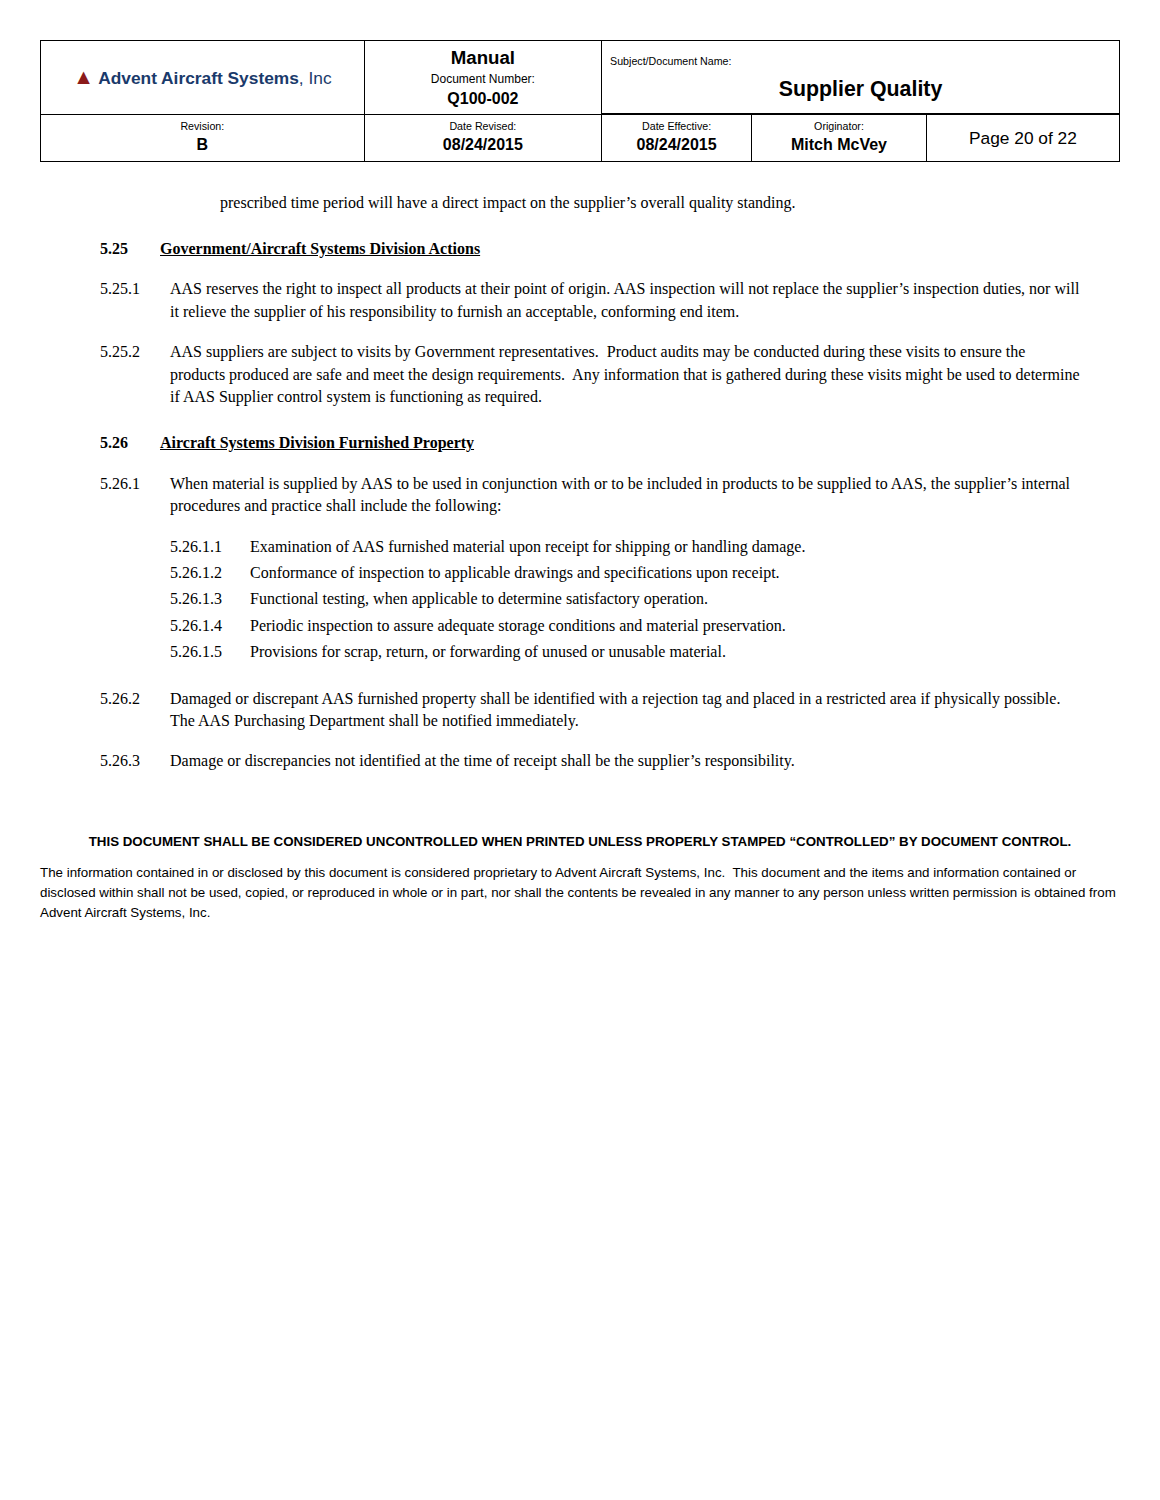| ▲ Advent Aircraft Systems , Inc | Manual Document Number: Q100-002 | Subject/Document Name: Supplier Quality |
| Revision: B | Date Revised: 08/24/2015 | Date Effective: 08/24/2015 | Originator: Mitch McVey | Page 20 of 22 |
prescribed time period will have a direct impact on the supplier’s overall quality standing.
5.25 Government/Aircraft Systems Division Actions
5.25.1
AAS reserves the right to inspect all products at their point of origin. AAS inspection will not replace the supplier’s inspection duties, nor will it relieve the supplier of his responsibility to furnish an acceptable, conforming end item.
5.25.2
AAS suppliers are subject to visits by Government representatives. Product audits may be conducted during these visits to ensure the products produced are safe and meet the design requirements. Any information that is gathered during these visits might be used to determine if AAS Supplier control system is functioning as required.
5.26 Aircraft Systems Division Furnished Property
5.26.1
When material is supplied by AAS to be used in conjunction with or to be included in products to be supplied to AAS, the supplier’s internal procedures and practice shall include the following:
5.26.1.1
Examination of AAS furnished material upon receipt for shipping or handling damage.
5.26.1.2
Conformance of inspection to applicable drawings and specifications upon receipt.
5.26.1.3
Functional testing, when applicable to determine satisfactory operation.
5.26.1.4
Periodic inspection to assure adequate storage conditions and material preservation.
5.26.1.5
Provisions for scrap, return, or forwarding of unused or unusable material.
5.26.2
Damaged or discrepant AAS furnished property shall be identified with a rejection tag and placed in a restricted area if physically possible. The AAS Purchasing Department shall be notified immediately.
5.26.3
Damage or discrepancies not identified at the time of receipt shall be the supplier’s responsibility.
THIS DOCUMENT SHALL BE CONSIDERED UNCONTROLLED WHEN PRINTED UNLESS PROPERLY STAMPED “CONTROLLED” BY DOCUMENT CONTROL.
The information contained in or disclosed by this document is considered proprietary to Advent Aircraft Systems, Inc. This document and the items and information contained or disclosed within shall not be used, copied, or reproduced in whole or in part, nor shall the contents be revealed in any manner to any person unless written permission is obtained from Advent Aircraft Systems, Inc.